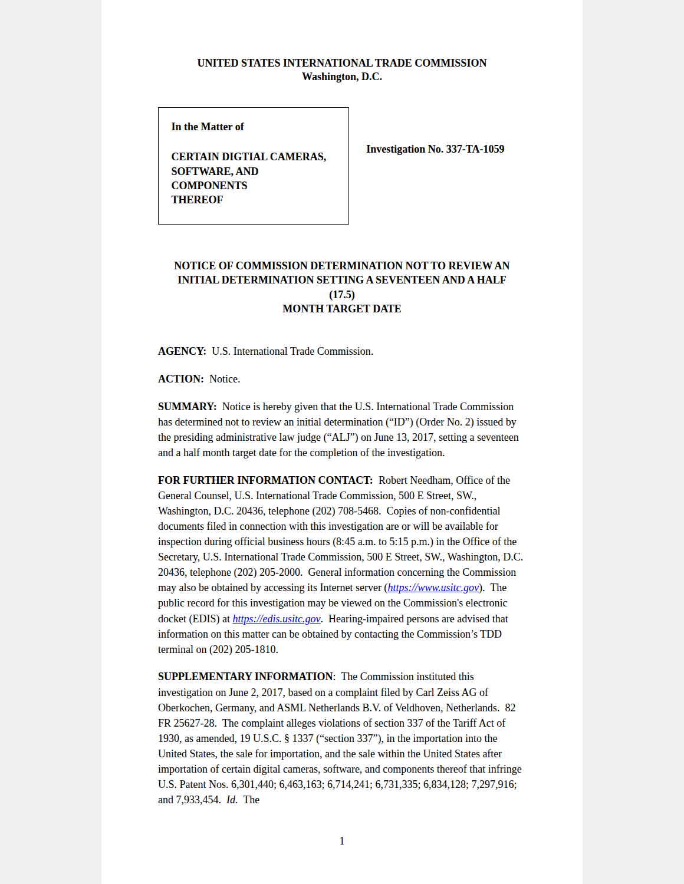UNITED STATES INTERNATIONAL TRADE COMMISSION
Washington, D.C.
In the Matter of
CERTAIN DIGTIAL CAMERAS,
SOFTWARE, AND COMPONENTS
THEREOF
Investigation No. 337-TA-1059
NOTICE OF COMMISSION DETERMINATION NOT TO REVIEW AN
INITIAL DETERMINATION SETTING A SEVENTEEN AND A HALF (17.5)
MONTH TARGET DATE
AGENCY: U.S. International Trade Commission.
ACTION: Notice.
SUMMARY: Notice is hereby given that the U.S. International Trade Commission has determined not to review an initial determination (“ID”) (Order No. 2) issued by the presiding administrative law judge (“ALJ”) on June 13, 2017, setting a seventeen and a half month target date for the completion of the investigation.
FOR FURTHER INFORMATION CONTACT: Robert Needham, Office of the General Counsel, U.S. International Trade Commission, 500 E Street, SW., Washington, D.C. 20436, telephone (202) 708-5468. Copies of non-confidential documents filed in connection with this investigation are or will be available for inspection during official business hours (8:45 a.m. to 5:15 p.m.) in the Office of the Secretary, U.S. International Trade Commission, 500 E Street, SW., Washington, D.C. 20436, telephone (202) 205-2000. General information concerning the Commission may also be obtained by accessing its Internet server (https://www.usitc.gov). The public record for this investigation may be viewed on the Commission's electronic docket (EDIS) at https://edis.usitc.gov. Hearing-impaired persons are advised that information on this matter can be obtained by contacting the Commission’s TDD terminal on (202) 205-1810.
SUPPLEMENTARY INFORMATION: The Commission instituted this investigation on June 2, 2017, based on a complaint filed by Carl Zeiss AG of Oberkochen, Germany, and ASML Netherlands B.V. of Veldhoven, Netherlands. 82 FR 25627-28. The complaint alleges violations of section 337 of the Tariff Act of 1930, as amended, 19 U.S.C. § 1337 (“section 337”), in the importation into the United States, the sale for importation, and the sale within the United States after importation of certain digital cameras, software, and components thereof that infringe U.S. Patent Nos. 6,301,440; 6,463,163; 6,714,241; 6,731,335; 6,834,128; 7,297,916; and 7,933,454. Id. The
1